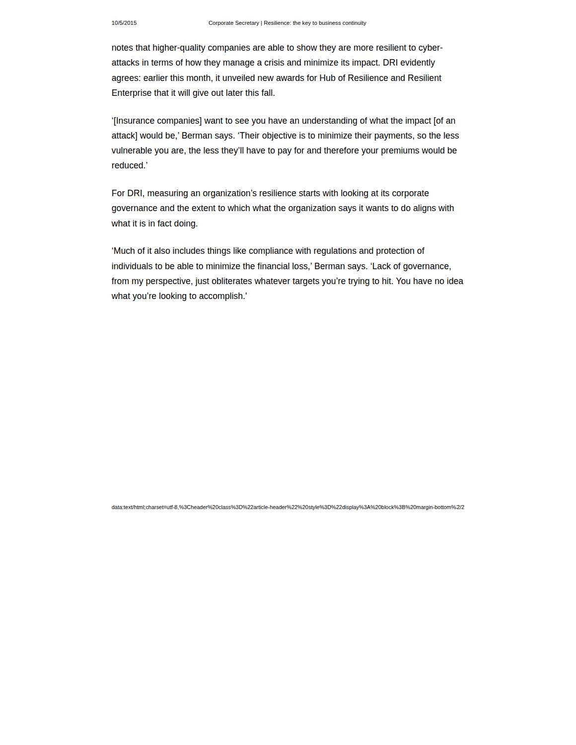10/5/2015 Corporate Secretary | Resilience: the key to business continuity
notes that higher-quality companies are able to show they are more resilient to cyber-attacks in terms of how they manage a crisis and minimize its impact. DRI evidently agrees: earlier this month, it unveiled new awards for Hub of Resilience and Resilient Enterprise that it will give out later this fall.
‘[Insurance companies] want to see you have an understanding of what the impact [of an attack] would be,’ Berman says. ‘Their objective is to minimize their payments, so the less vulnerable you are, the less they’ll have to pay for and therefore your premiums would be reduced.’
For DRI, measuring an organization’s resilience starts with looking at its corporate governance and the extent to which what the organization says it wants to do aligns with what it is in fact doing.
‘Much of it also includes things like compliance with regulations and protection of individuals to be able to minimize the financial loss,’ Berman says. ‘Lack of governance, from my perspective, just obliterates whatever targets you’re trying to hit. You have no idea what you’re looking to accomplish.'
data:text/html;charset=utf-8,%3Cheader%20class%3D%22article-header%22%20style%3D%22display%3A%20block%3B%20margin-bottom%3A%201em%… 2/2